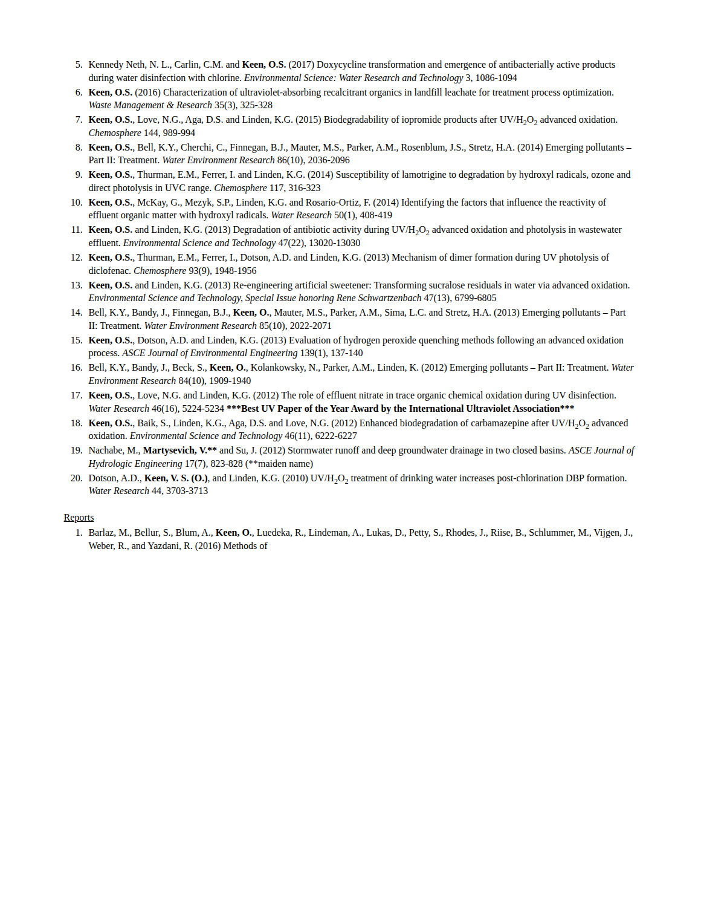Kennedy Neth, N. L., Carlin, C.M. and Keen, O.S. (2017) Doxycycline transformation and emergence of antibacterially active products during water disinfection with chlorine. Environmental Science: Water Research and Technology 3, 1086-1094
Keen, O.S. (2016) Characterization of ultraviolet-absorbing recalcitrant organics in landfill leachate for treatment process optimization. Waste Management & Research 35(3), 325-328
Keen, O.S., Love, N.G., Aga, D.S. and Linden, K.G. (2015) Biodegradability of iopromide products after UV/H2O2 advanced oxidation. Chemosphere 144, 989-994
Keen, O.S., Bell, K.Y., Cherchi, C., Finnegan, B.J., Mauter, M.S., Parker, A.M., Rosenblum, J.S., Stretz, H.A. (2014) Emerging pollutants – Part II: Treatment. Water Environment Research 86(10), 2036-2096
Keen, O.S., Thurman, E.M., Ferrer, I. and Linden, K.G. (2014) Susceptibility of lamotrigine to degradation by hydroxyl radicals, ozone and direct photolysis in UVC range. Chemosphere 117, 316-323
Keen, O.S., McKay, G., Mezyk, S.P., Linden, K.G. and Rosario-Ortiz, F. (2014) Identifying the factors that influence the reactivity of effluent organic matter with hydroxyl radicals. Water Research 50(1), 408-419
Keen, O.S. and Linden, K.G. (2013) Degradation of antibiotic activity during UV/H2O2 advanced oxidation and photolysis in wastewater effluent. Environmental Science and Technology 47(22), 13020-13030
Keen, O.S., Thurman, E.M., Ferrer, I., Dotson, A.D. and Linden, K.G. (2013) Mechanism of dimer formation during UV photolysis of diclofenac. Chemosphere 93(9), 1948-1956
Keen, O.S. and Linden, K.G. (2013) Re-engineering artificial sweetener: Transforming sucralose residuals in water via advanced oxidation. Environmental Science and Technology, Special Issue honoring Rene Schwartzenbach 47(13), 6799-6805
Bell, K.Y., Bandy, J., Finnegan, B.J., Keen, O., Mauter, M.S., Parker, A.M., Sima, L.C. and Stretz, H.A. (2013) Emerging pollutants – Part II: Treatment. Water Environment Research 85(10), 2022-2071
Keen, O.S., Dotson, A.D. and Linden, K.G. (2013) Evaluation of hydrogen peroxide quenching methods following an advanced oxidation process. ASCE Journal of Environmental Engineering 139(1), 137-140
Bell, K.Y., Bandy, J., Beck, S., Keen, O., Kolankowsky, N., Parker, A.M., Linden, K. (2012) Emerging pollutants – Part II: Treatment. Water Environment Research 84(10), 1909-1940
Keen, O.S., Love, N.G. and Linden, K.G. (2012) The role of effluent nitrate in trace organic chemical oxidation during UV disinfection. Water Research 46(16), 5224-5234 ***Best UV Paper of the Year Award by the International Ultraviolet Association***
Keen, O.S., Baik, S., Linden, K.G., Aga, D.S. and Love, N.G. (2012) Enhanced biodegradation of carbamazepine after UV/H2O2 advanced oxidation. Environmental Science and Technology 46(11), 6222-6227
Nachabe, M., Martysevich, V.** and Su, J. (2012) Stormwater runoff and deep groundwater drainage in two closed basins. ASCE Journal of Hydrologic Engineering 17(7), 823-828 (**maiden name)
Dotson, A.D., Keen, V. S. (O.), and Linden, K.G. (2010) UV/H2O2 treatment of drinking water increases post-chlorination DBP formation. Water Research 44, 3703-3713
Reports
Barlaz, M., Bellur, S., Blum, A., Keen, O., Luedeka, R., Lindeman, A., Lukas, D., Petty, S., Rhodes, J., Riise, B., Schlummer, M., Vijgen, J., Weber, R., and Yazdani, R. (2016) Methods of